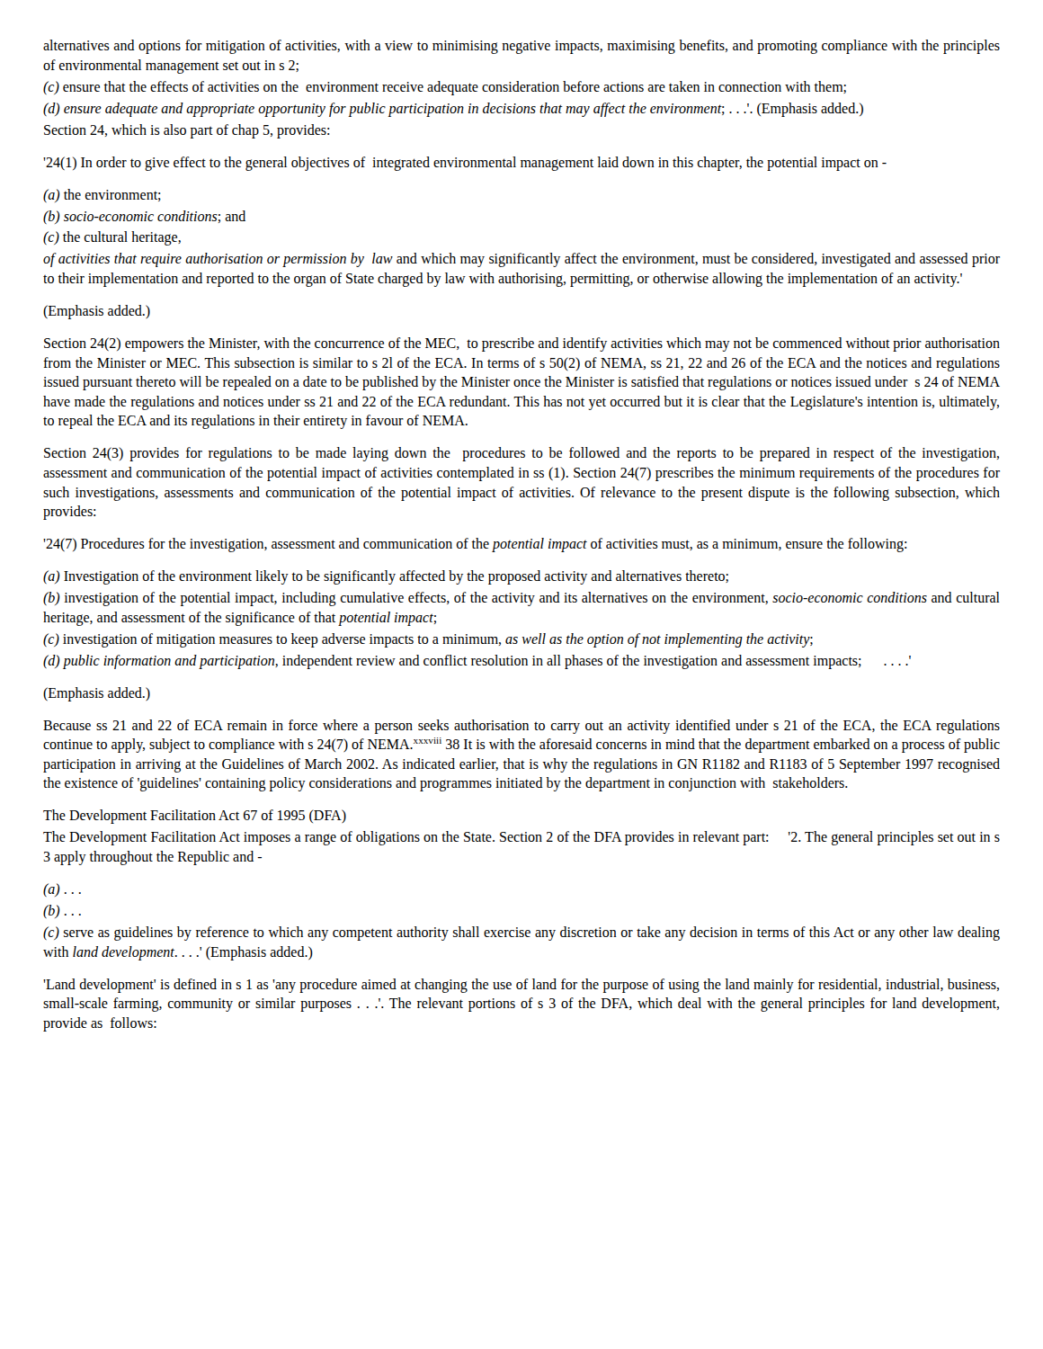alternatives and options for mitigation of activities, with a view to minimising negative impacts, maximising benefits, and promoting compliance with the principles of environmental management set out in s 2;
(c) ensure that the effects of activities on the environment receive adequate consideration before actions are taken in connection with them;
(d) ensure adequate and appropriate opportunity for public participation in decisions that may affect the environment; . . .'. (Emphasis added.)
Section 24, which is also part of chap 5, provides:
'24(1) In order to give effect to the general objectives of integrated environmental management laid down in this chapter, the potential impact on -
(a) the environment;
(b) socio-economic conditions; and
(c) the cultural heritage,
of activities that require authorisation or permission by law and which may significantly affect the environment, must be considered, investigated and assessed prior to their implementation and reported to the organ of State charged by law with authorising, permitting, or otherwise allowing the implementation of an activity.'
(Emphasis added.)
Section 24(2) empowers the Minister, with the concurrence of the MEC, to prescribe and identify activities which may not be commenced without prior authorisation from the Minister or MEC. This subsection is similar to s 2l of the ECA. In terms of s 50(2) of NEMA, ss 21, 22 and 26 of the ECA and the notices and regulations issued pursuant thereto will be repealed on a date to be published by the Minister once the Minister is satisfied that regulations or notices issued under s 24 of NEMA have made the regulations and notices under ss 21 and 22 of the ECA redundant. This has not yet occurred but it is clear that the Legislature's intention is, ultimately, to repeal the ECA and its regulations in their entirety in favour of NEMA.
Section 24(3) provides for regulations to be made laying down the procedures to be followed and the reports to be prepared in respect of the investigation, assessment and communication of the potential impact of activities contemplated in ss (1). Section 24(7) prescribes the minimum requirements of the procedures for such investigations, assessments and communication of the potential impact of activities. Of relevance to the present dispute is the following subsection, which provides:
'24(7) Procedures for the investigation, assessment and communication of the potential impact of activities must, as a minimum, ensure the following:
(a) Investigation of the environment likely to be significantly affected by the proposed activity and alternatives thereto;
(b) investigation of the potential impact, including cumulative effects, of the activity and its alternatives on the environment, socio-economic conditions and cultural heritage, and assessment of the significance of that potential impact;
(c) investigation of mitigation measures to keep adverse impacts to a minimum, as well as the option of not implementing the activity;
(d) public information and participation, independent review and conflict resolution in all phases of the investigation and assessment impacts; . . . .'
(Emphasis added.)
Because ss 21 and 22 of ECA remain in force where a person seeks authorisation to carry out an activity identified under s 21 of the ECA, the ECA regulations continue to apply, subject to compliance with s 24(7) of NEMA.xxxviii 38 It is with the aforesaid concerns in mind that the department embarked on a process of public participation in arriving at the Guidelines of March 2002. As indicated earlier, that is why the regulations in GN R1182 and R1183 of 5 September 1997 recognised the existence of 'guidelines' containing policy considerations and programmes initiated by the department in conjunction with stakeholders.
The Development Facilitation Act 67 of 1995 (DFA)
The Development Facilitation Act imposes a range of obligations on the State. Section 2 of the DFA provides in relevant part: '2. The general principles set out in s 3 apply throughout the Republic and -
(a) . . .
(b) . . .
(c) serve as guidelines by reference to which any competent authority shall exercise any discretion or take any decision in terms of this Act or any other law dealing with land development. . . .' (Emphasis added.)
'Land development' is defined in s 1 as 'any procedure aimed at changing the use of land for the purpose of using the land mainly for residential, industrial, business, small-scale farming, community or similar purposes . . .'. The relevant portions of s 3 of the DFA, which deal with the general principles for land development, provide as follows: